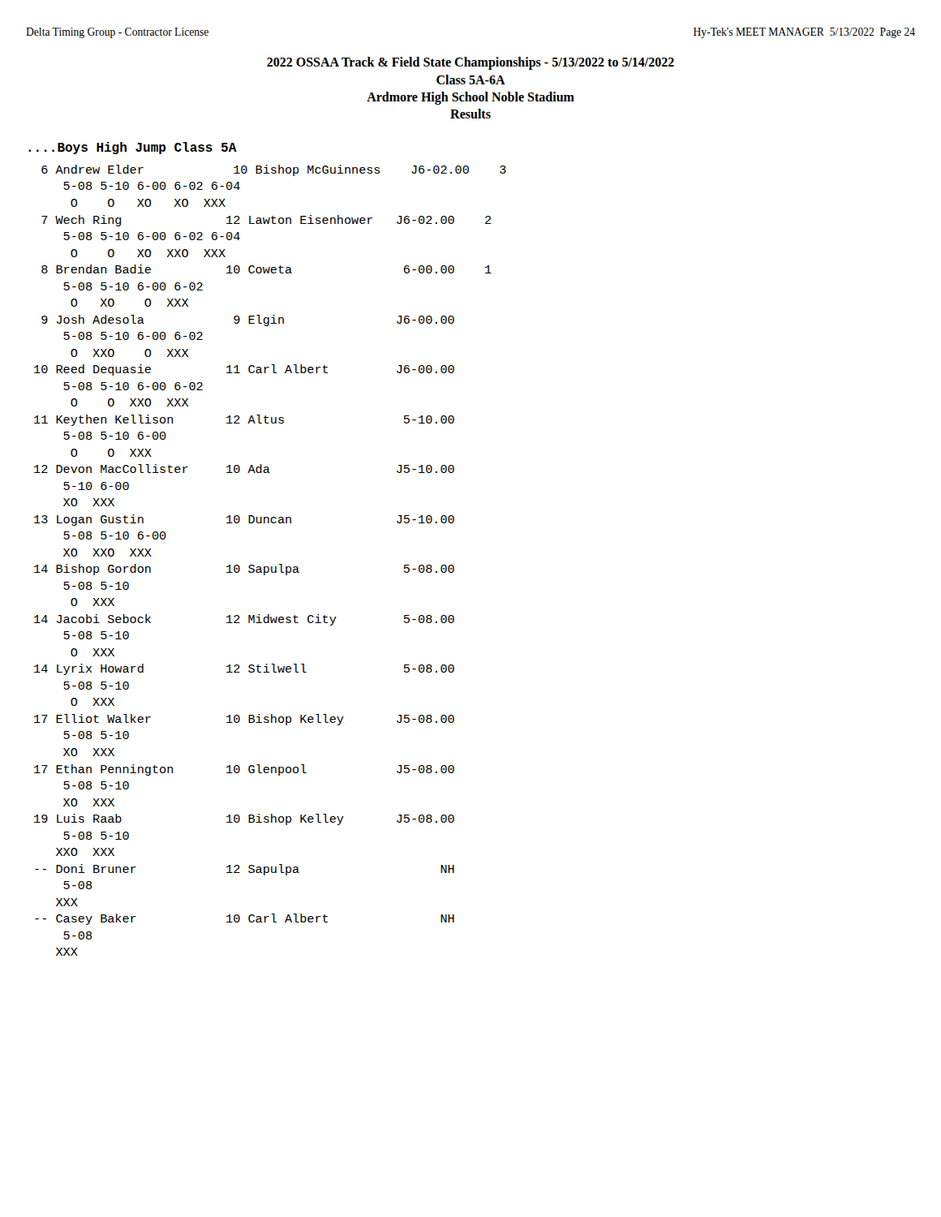Delta Timing Group - Contractor License Hy-Tek's MEET MANAGER 5/13/2022 Page 24
2022 OSSAA Track & Field State Championships - 5/13/2022 to 5/14/2022
Class 5A-6A
Ardmore High School Noble Stadium
Results
....Boys High Jump Class 5A
  6 Andrew Elder            10 Bishop McGuinness    J6-02.00    3
     5-08 5-10 6-00 6-02 6-04
      O    O   XO   XO  XXX
  7 Wech Ring              12 Lawton Eisenhower   J6-02.00    2
     5-08 5-10 6-00 6-02 6-04
      O    O   XO  XXO  XXX
  8 Brendan Badie          10 Coweta               6-00.00    1
     5-08 5-10 6-00 6-02
      O   XO    O  XXX
  9 Josh Adesola            9 Elgin               J6-00.00
     5-08 5-10 6-00 6-02
      O  XXO    O  XXX
 10 Reed Dequasie          11 Carl Albert         J6-00.00
     5-08 5-10 6-00 6-02
      O    O  XXO  XXX
 11 Keythen Kellison       12 Altus                5-10.00
     5-08 5-10 6-00
      O    O  XXX
 12 Devon MacCollister     10 Ada                 J5-10.00
     5-10 6-00
     XO  XXX
 13 Logan Gustin           10 Duncan              J5-10.00
     5-08 5-10 6-00
     XO  XXO  XXX
 14 Bishop Gordon          10 Sapulpa              5-08.00
     5-08 5-10
      O  XXX
 14 Jacobi Sebock          12 Midwest City         5-08.00
     5-08 5-10
      O  XXX
 14 Lyrix Howard           12 Stilwell             5-08.00
     5-08 5-10
      O  XXX
 17 Elliot Walker          10 Bishop Kelley       J5-08.00
     5-08 5-10
     XO  XXX
 17 Ethan Pennington       10 Glenpool            J5-08.00
     5-08 5-10
     XO  XXX
 19 Luis Raab              10 Bishop Kelley       J5-08.00
     5-08 5-10
    XXO  XXX
 -- Doni Bruner            12 Sapulpa                   NH
     5-08
    XXX
 -- Casey Baker            10 Carl Albert               NH
     5-08
    XXX